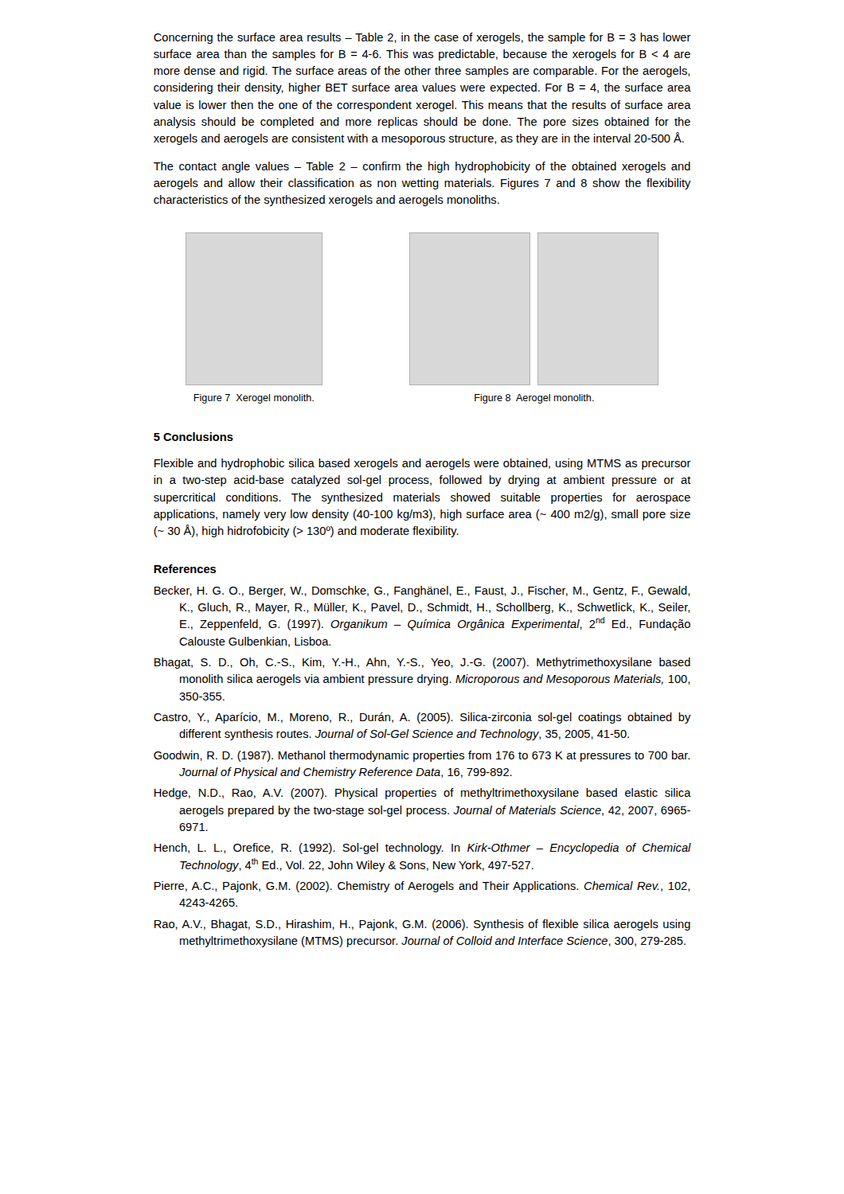Concerning the surface area results – Table 2, in the case of xerogels, the sample for B = 3 has lower surface area than the samples for B = 4-6. This was predictable, because the xerogels for B < 4 are more dense and rigid. The surface areas of the other three samples are comparable. For the aerogels, considering their density, higher BET surface area values were expected. For B = 4, the surface area value is lower then the one of the correspondent xerogel. This means that the results of surface area analysis should be completed and more replicas should be done. The pore sizes obtained for the xerogels and aerogels are consistent with a mesoporous structure, as they are in the interval 20-500 Å.
The contact angle values – Table 2 – confirm the high hydrophobicity of the obtained xerogels and aerogels and allow their classification as non wetting materials. Figures 7 and 8 show the flexibility characteristics of the synthesized xerogels and aerogels monoliths.
Figure 7 Xerogel monolith.
Figure 8 Aerogel monolith.
5 Conclusions
Flexible and hydrophobic silica based xerogels and aerogels were obtained, using MTMS as precursor in a two-step acid-base catalyzed sol-gel process, followed by drying at ambient pressure or at supercritical conditions. The synthesized materials showed suitable properties for aerospace applications, namely very low density (40-100 kg/m3), high surface area (~ 400 m2/g), small pore size (~ 30 Å), high hidrofobicity (> 130º) and moderate flexibility.
References
Becker, H. G. O., Berger, W., Domschke, G., Fanghänel, E., Faust, J., Fischer, M., Gentz, F., Gewald, K., Gluch, R., Mayer, R., Müller, K., Pavel, D., Schmidt, H., Schollberg, K., Schwetlick, K., Seiler, E., Zeppenfeld, G. (1997). Organikum – Química Orgânica Experimental, 2nd Ed., Fundação Calouste Gulbenkian, Lisboa.
Bhagat, S. D., Oh, C.-S., Kim, Y.-H., Ahn, Y.-S., Yeo, J.-G. (2007). Methytrimethoxysilane based monolith silica aerogels via ambient pressure drying. Microporous and Mesoporous Materials, 100, 350-355.
Castro, Y., Aparício, M., Moreno, R., Durán, A. (2005). Silica-zirconia sol-gel coatings obtained by different synthesis routes. Journal of Sol-Gel Science and Technology, 35, 2005, 41-50.
Goodwin, R. D. (1987). Methanol thermodynamic properties from 176 to 673 K at pressures to 700 bar. Journal of Physical and Chemistry Reference Data, 16, 799-892.
Hedge, N.D., Rao, A.V. (2007). Physical properties of methyltrimethoxysilane based elastic silica aerogels prepared by the two-stage sol-gel process. Journal of Materials Science, 42, 2007, 6965-6971.
Hench, L. L., Orefice, R. (1992). Sol-gel technology. In Kirk-Othmer – Encyclopedia of Chemical Technology, 4th Ed., Vol. 22, John Wiley & Sons, New York, 497-527.
Pierre, A.C., Pajonk, G.M. (2002). Chemistry of Aerogels and Their Applications. Chemical Rev., 102, 4243-4265.
Rao, A.V., Bhagat, S.D., Hirashim, H., Pajonk, G.M. (2006). Synthesis of flexible silica aerogels using methyltrimethoxysilane (MTMS) precursor. Journal of Colloid and Interface Science, 300, 279-285.